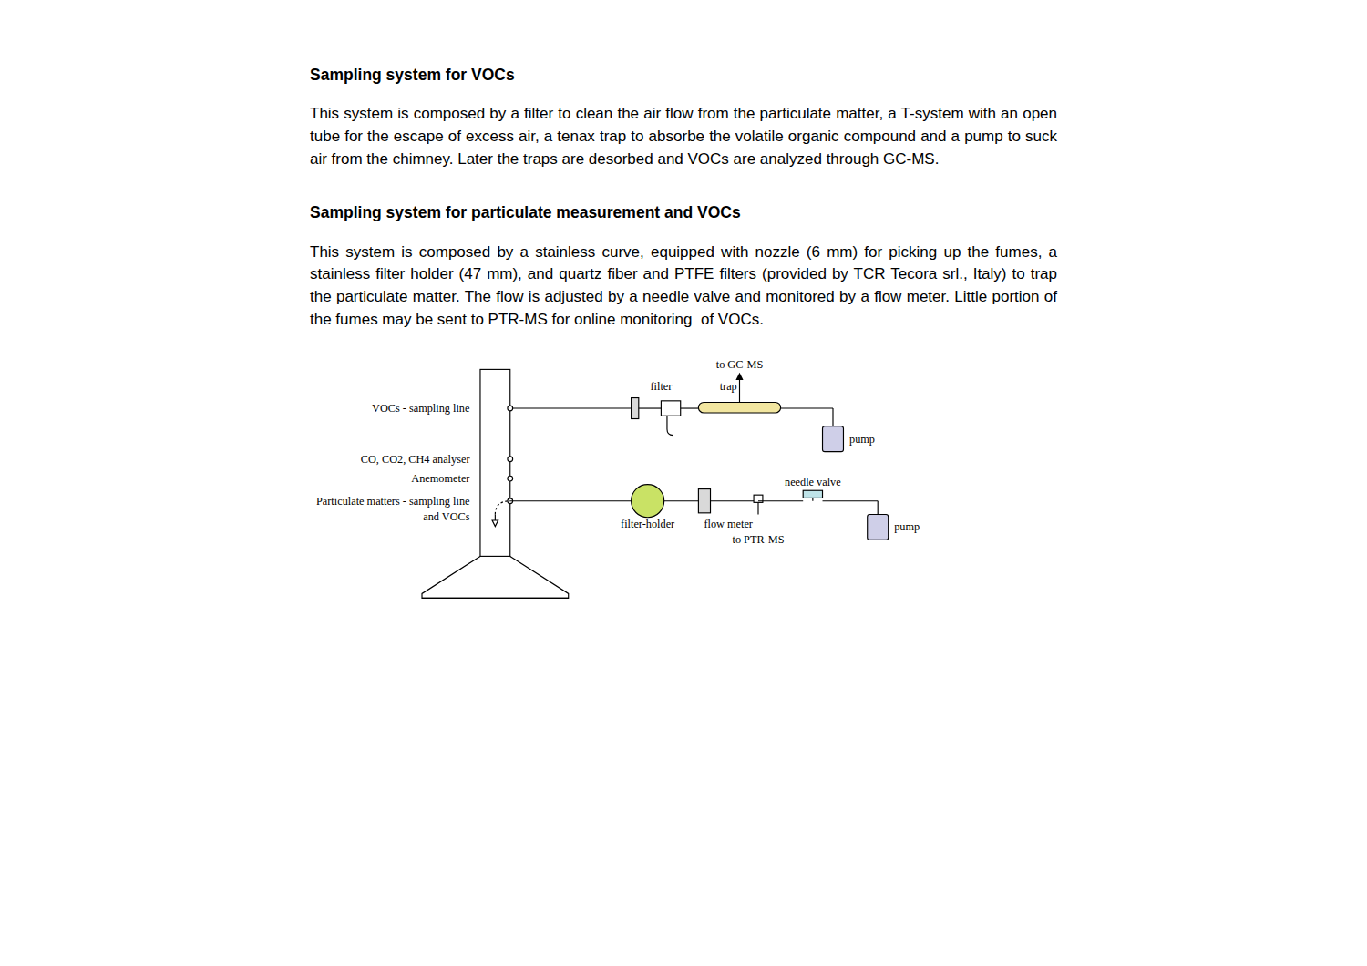Sampling system for VOCs
This system is composed by a filter to clean the air flow from the particulate matter, a T-system with an open tube for the escape of excess air, a tenax trap to absorbe the volatile organic compound and a pump to suck air from the chimney. Later the traps are desorbed and VOCs are analyzed through GC-MS.
Sampling system for particulate measurement and VOCs
This system is composed by a stainless curve, equipped with nozzle (6 mm) for picking up the fumes, a stainless filter holder (47 mm), and quartz fiber and PTFE filters (provided by TCR Tecora srl., Italy) to trap the particulate matter. The flow is adjusted by a needle valve and monitored by a flow meter. Little portion of the fumes may be sent to PTR-MS for online monitoring of VOCs.
to GC-MS filter trap pump VOCs - sampling line CO, CO2, CH4 analyser Anemometer Particulate matters - sampling line and VOCs filter-holder flow meter needle valve pump to PTR-MS